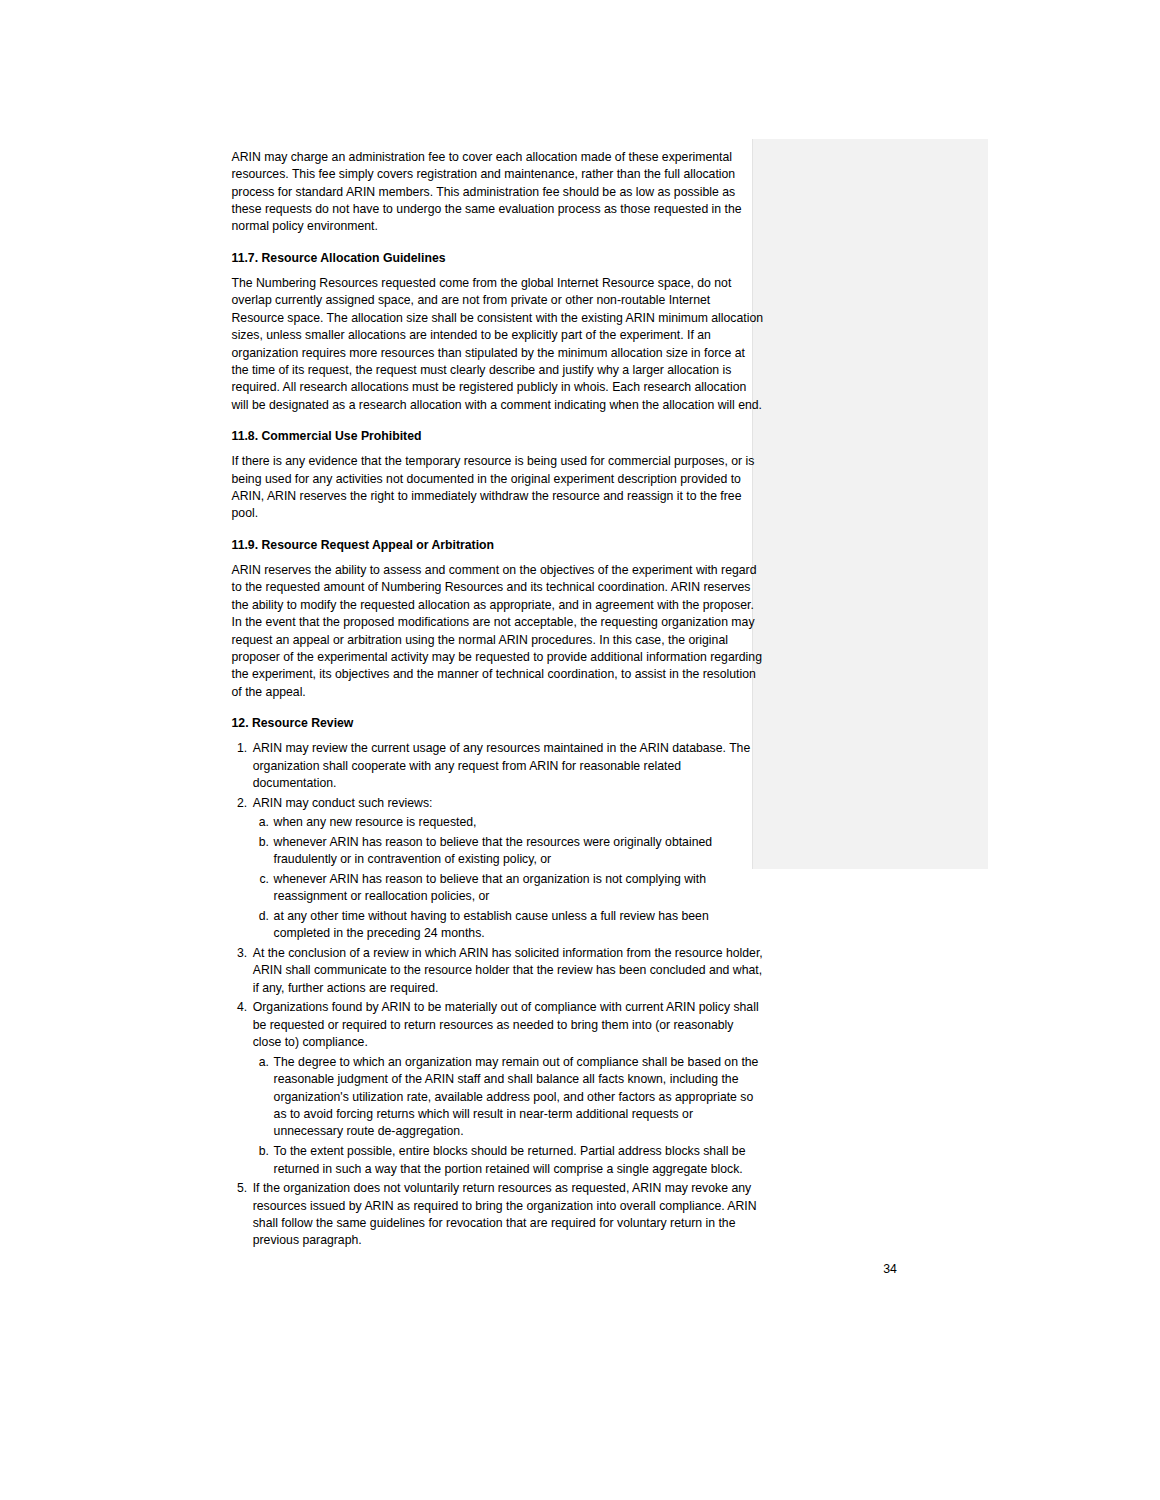ARIN may charge an administration fee to cover each allocation made of these experimental resources. This fee simply covers registration and maintenance, rather than the full allocation process for standard ARIN members. This administration fee should be as low as possible as these requests do not have to undergo the same evaluation process as those requested in the normal policy environment.
11.7. Resource Allocation Guidelines
The Numbering Resources requested come from the global Internet Resource space, do not overlap currently assigned space, and are not from private or other non-routable Internet Resource space. The allocation size shall be consistent with the existing ARIN minimum allocation sizes, unless smaller allocations are intended to be explicitly part of the experiment. If an organization requires more resources than stipulated by the minimum allocation size in force at the time of its request, the request must clearly describe and justify why a larger allocation is required. All research allocations must be registered publicly in whois. Each research allocation will be designated as a research allocation with a comment indicating when the allocation will end.
11.8. Commercial Use Prohibited
If there is any evidence that the temporary resource is being used for commercial purposes, or is being used for any activities not documented in the original experiment description provided to ARIN, ARIN reserves the right to immediately withdraw the resource and reassign it to the free pool.
11.9. Resource Request Appeal or Arbitration
ARIN reserves the ability to assess and comment on the objectives of the experiment with regard to the requested amount of Numbering Resources and its technical coordination. ARIN reserves the ability to modify the requested allocation as appropriate, and in agreement with the proposer. In the event that the proposed modifications are not acceptable, the requesting organization may request an appeal or arbitration using the normal ARIN procedures. In this case, the original proposer of the experimental activity may be requested to provide additional information regarding the experiment, its objectives and the manner of technical coordination, to assist in the resolution of the appeal.
12. Resource Review
ARIN may review the current usage of any resources maintained in the ARIN database. The organization shall cooperate with any request from ARIN for reasonable related documentation.
ARIN may conduct such reviews:
when any new resource is requested,
whenever ARIN has reason to believe that the resources were originally obtained fraudulently or in contravention of existing policy, or
whenever ARIN has reason to believe that an organization is not complying with reassignment or reallocation policies, or
at any other time without having to establish cause unless a full review has been completed in the preceding 24 months.
At the conclusion of a review in which ARIN has solicited information from the resource holder, ARIN shall communicate to the resource holder that the review has been concluded and what, if any, further actions are required.
Organizations found by ARIN to be materially out of compliance with current ARIN policy shall be requested or required to return resources as needed to bring them into (or reasonably close to) compliance.
The degree to which an organization may remain out of compliance shall be based on the reasonable judgment of the ARIN staff and shall balance all facts known, including the organization's utilization rate, available address pool, and other factors as appropriate so as to avoid forcing returns which will result in near-term additional requests or unnecessary route de-aggregation.
To the extent possible, entire blocks should be returned. Partial address blocks shall be returned in such a way that the portion retained will comprise a single aggregate block.
If the organization does not voluntarily return resources as requested, ARIN may revoke any resources issued by ARIN as required to bring the organization into overall compliance. ARIN shall follow the same guidelines for revocation that are required for voluntary return in the previous paragraph.
34